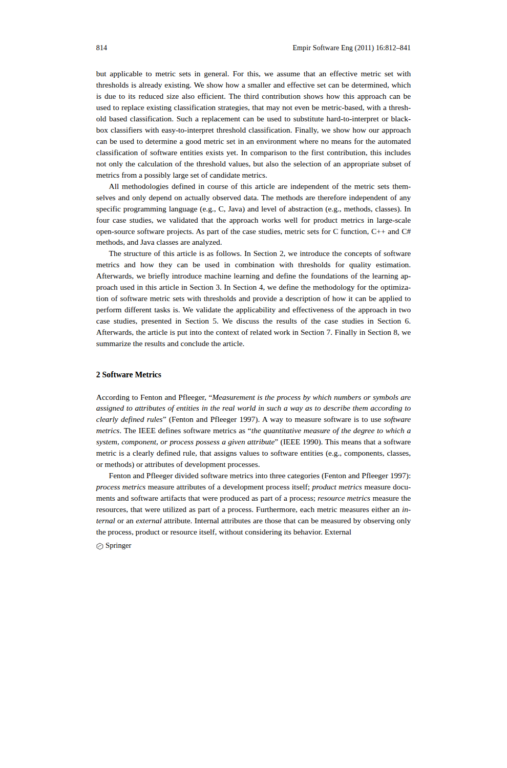814 Empir Software Eng (2011) 16:812–841
but applicable to metric sets in general. For this, we assume that an effective metric set with thresholds is already existing. We show how a smaller and effective set can be determined, which is due to its reduced size also efficient. The third contribution shows how this approach can be used to replace existing classification strategies, that may not even be metric-based, with a threshold based classification. Such a replacement can be used to substitute hard-to-interpret or black-box classifiers with easy-to-interpret threshold classification. Finally, we show how our approach can be used to determine a good metric set in an environment where no means for the automated classification of software entities exists yet. In comparison to the first contribution, this includes not only the calculation of the threshold values, but also the selection of an appropriate subset of metrics from a possibly large set of candidate metrics.
All methodologies defined in course of this article are independent of the metric sets themselves and only depend on actually observed data. The methods are therefore independent of any specific programming language (e.g., C, Java) and level of abstraction (e.g., methods, classes). In four case studies, we validated that the approach works well for product metrics in large-scale open-source software projects. As part of the case studies, metric sets for C function, C++ and C# methods, and Java classes are analyzed.
The structure of this article is as follows. In Section 2, we introduce the concepts of software metrics and how they can be used in combination with thresholds for quality estimation. Afterwards, we briefly introduce machine learning and define the foundations of the learning approach used in this article in Section 3. In Section 4, we define the methodology for the optimization of software metric sets with thresholds and provide a description of how it can be applied to perform different tasks is. We validate the applicability and effectiveness of the approach in two case studies, presented in Section 5. We discuss the results of the case studies in Section 6. Afterwards, the article is put into the context of related work in Section 7. Finally in Section 8, we summarize the results and conclude the article.
2 Software Metrics
According to Fenton and Pfleeger, “Measurement is the process by which numbers or symbols are assigned to attributes of entities in the real world in such a way as to describe them according to clearly defined rules” (Fenton and Pfleeger 1997). A way to measure software is to use software metrics. The IEEE defines software metrics as “the quantitative measure of the degree to which a system, component, or process possess a given attribute” (IEEE 1990). This means that a software metric is a clearly defined rule, that assigns values to software entities (e.g., components, classes, or methods) or attributes of development processes.
Fenton and Pfleeger divided software metrics into three categories (Fenton and Pfleeger 1997): process metrics measure attributes of a development process itself; product metrics measure documents and software artifacts that were produced as part of a process; resource metrics measure the resources, that were utilized as part of a process. Furthermore, each metric measures either an internal or an external attribute. Internal attributes are those that can be measured by observing only the process, product or resource itself, without considering its behavior. External
Springer